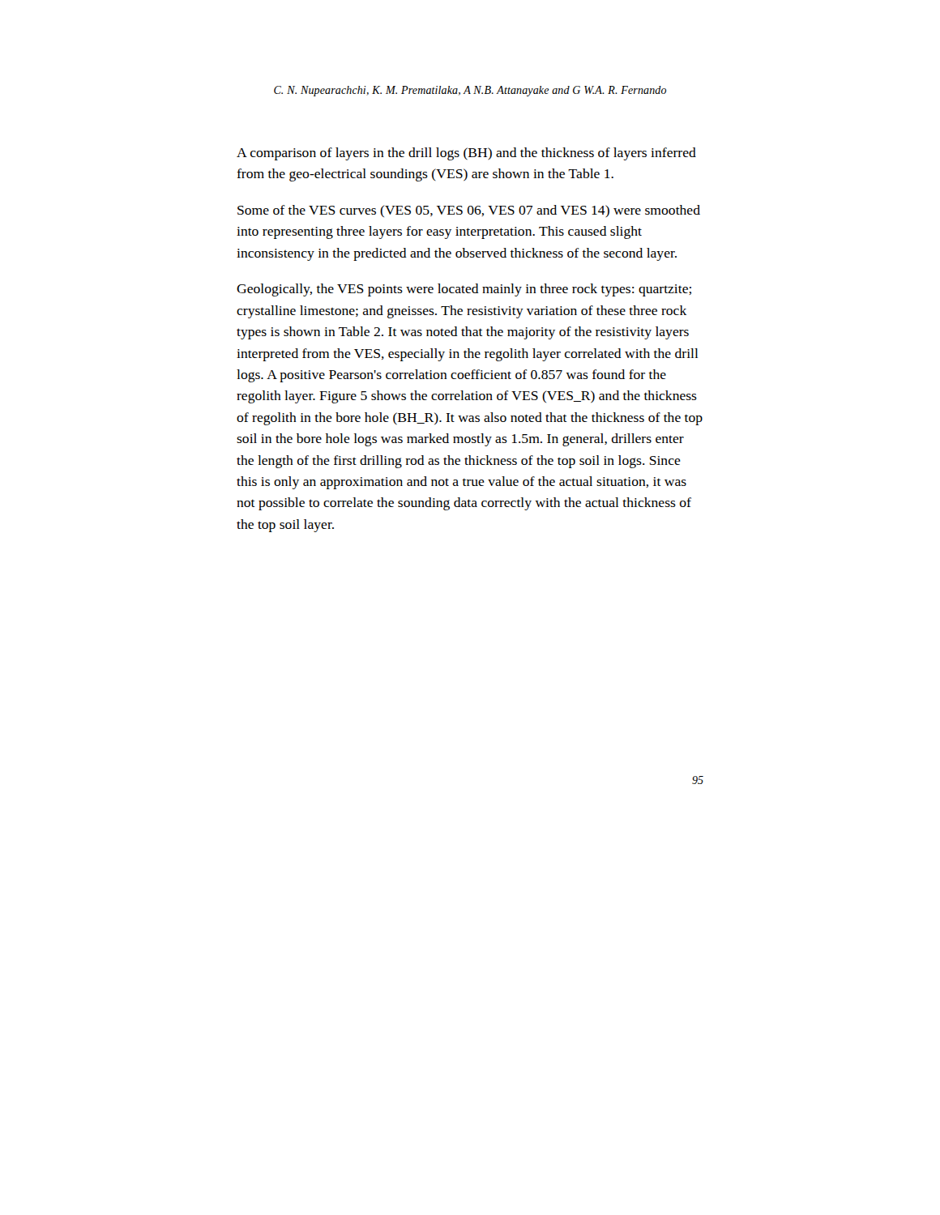C. N. Nupearachchi, K. M. Prematilaka, A N.B. Attanayake and G W.A. R. Fernando
A comparison of layers in the drill logs (BH) and the thickness of layers inferred from the geo-electrical soundings (VES) are shown in the Table 1.
Some of the VES curves (VES 05, VES 06, VES 07 and VES 14) were smoothed into representing three layers for easy interpretation. This caused slight inconsistency in the predicted and the observed thickness of the second layer.
Geologically, the VES points were located mainly in three rock types: quartzite; crystalline limestone; and gneisses. The resistivity variation of these three rock types is shown in Table 2. It was noted that the majority of the resistivity layers interpreted from the VES, especially in the regolith layer correlated with the drill logs. A positive Pearson's correlation coefficient of 0.857 was found for the regolith layer. Figure 5 shows the correlation of VES (VES_R) and the thickness of regolith in the bore hole (BH_R). It was also noted that the thickness of the top soil in the bore hole logs was marked mostly as 1.5m. In general, drillers enter the length of the first drilling rod as the thickness of the top soil in logs. Since this is only an approximation and not a true value of the actual situation, it was not possible to correlate the sounding data correctly with the actual thickness of the top soil layer.
95